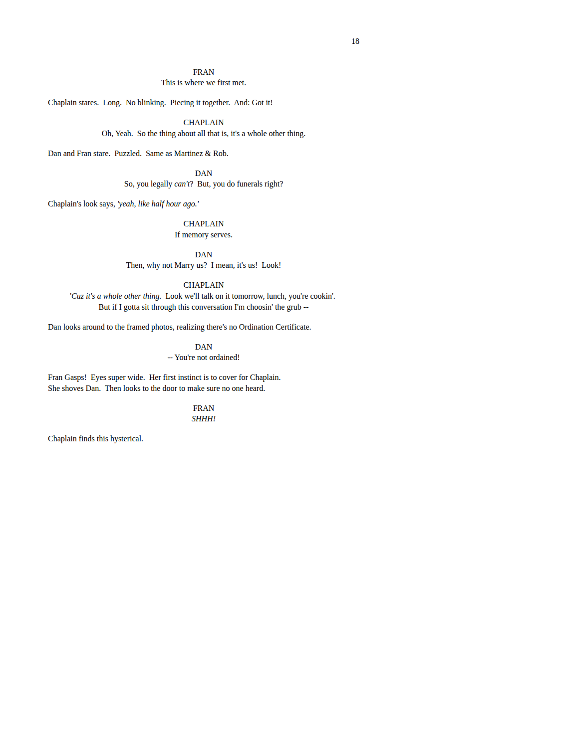18
Fran
This is where we first met.
Chaplain stares. Long. No blinking. Piecing it together. And: Got it!
Chaplain
Oh, Yeah. So the thing about all that is, it's a whole other thing.
Dan and Fran stare. Puzzled. Same as Martinez & Rob.
Dan
So, you legally can't? But, you do funerals right?
Chaplain's look says, 'yeah, like half hour ago.'
Chaplain
If memory serves.
Dan
Then, why not Marry us? I mean, it's us! Look!
Chaplain
'Cuz it's a whole other thing. Look we'll talk on it tomorrow, lunch, you're cookin'. But if I gotta sit through this conversation I'm choosin' the grub --
Dan looks around to the framed photos, realizing there's no Ordination Certificate.
Dan
-- You're not ordained!
Fran Gasps! Eyes super wide. Her first instinct is to cover for Chaplain.
She shoves Dan. Then looks to the door to make sure no one heard.
Fran
SHHH!
Chaplain finds this hysterical.